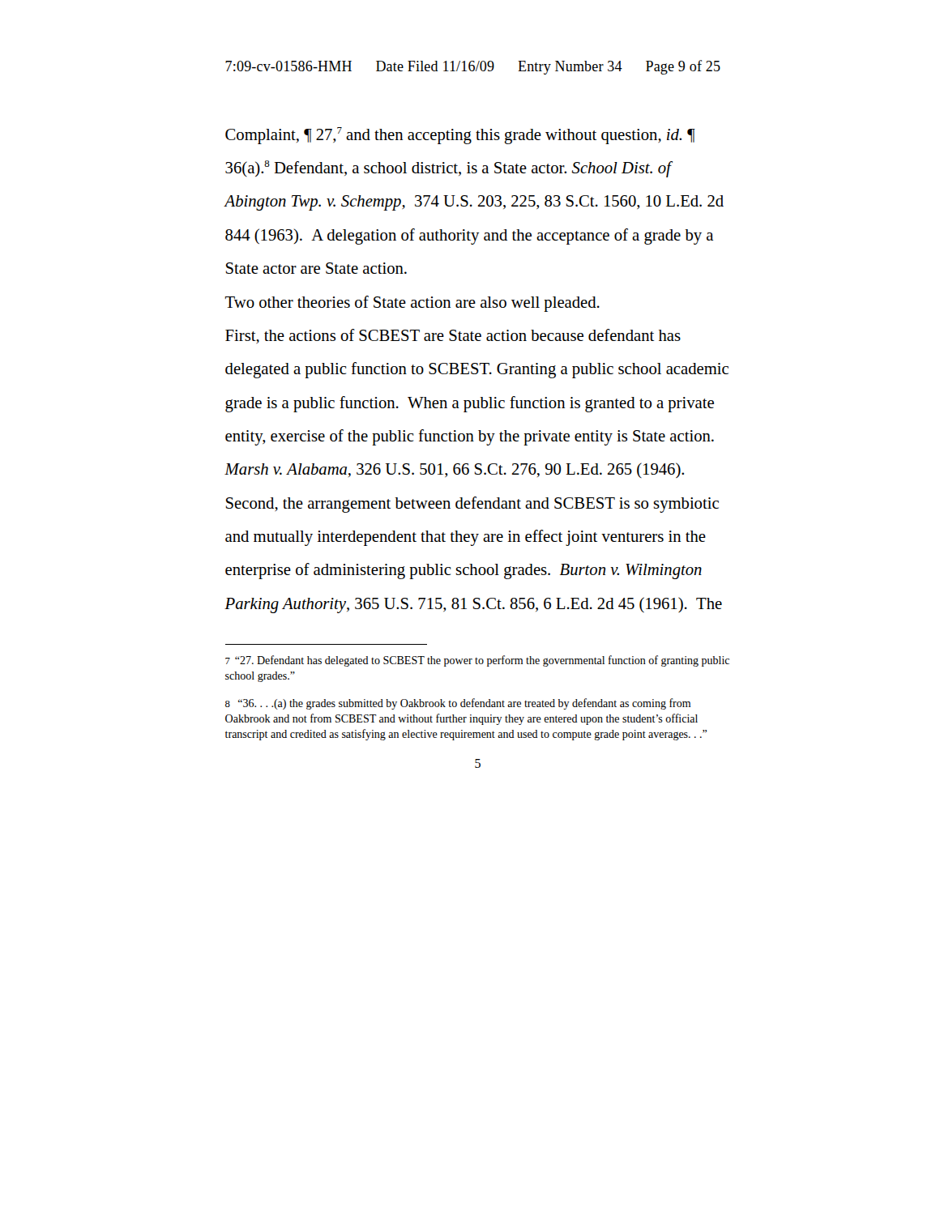7:09-cv-01586-HMH Date Filed 11/16/09 Entry Number 34 Page 9 of 25
Complaint, ¶ 27,7 and then accepting this grade without question, id. ¶ 36(a).8 Defendant, a school district, is a State actor. School Dist. of Abington Twp. v. Schempp, 374 U.S. 203, 225, 83 S.Ct. 1560, 10 L.Ed. 2d 844 (1963). A delegation of authority and the acceptance of a grade by a State actor are State action.
Two other theories of State action are also well pleaded.
First, the actions of SCBEST are State action because defendant has delegated a public function to SCBEST. Granting a public school academic grade is a public function. When a public function is granted to a private entity, exercise of the public function by the private entity is State action. Marsh v. Alabama, 326 U.S. 501, 66 S.Ct. 276, 90 L.Ed. 265 (1946).
Second, the arrangement between defendant and SCBEST is so symbiotic and mutually interdependent that they are in effect joint venturers in the enterprise of administering public school grades. Burton v. Wilmington Parking Authority, 365 U.S. 715, 81 S.Ct. 856, 6 L.Ed. 2d 45 (1961). The
7“27. Defendant has delegated to SCBEST the power to perform the governmental function of granting public school grades.”
8 “36. . . .(a) the grades submitted by Oakbrook to defendant are treated by defendant as coming from Oakbrook and not from SCBEST and without further inquiry they are entered upon the student’s official transcript and credited as satisfying an elective requirement and used to compute grade point averages. . .”
5